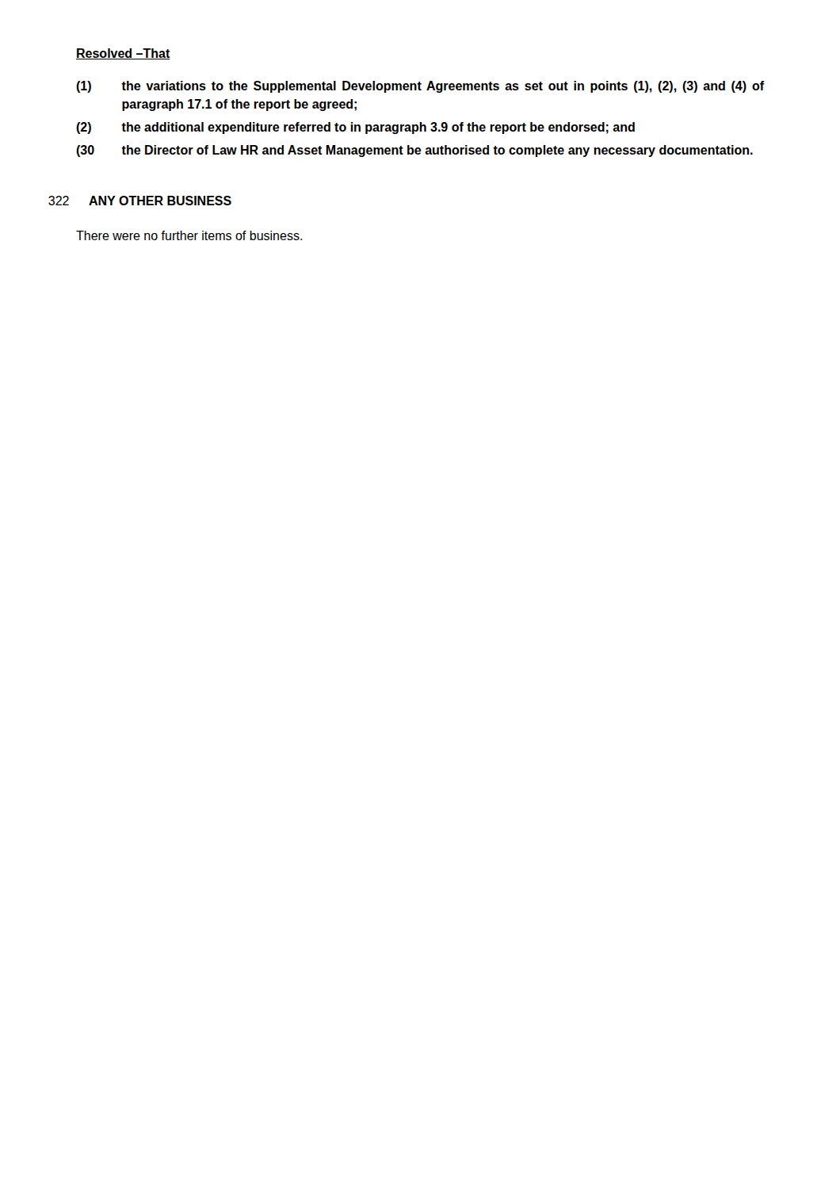Resolved –That
(1) the variations to the Supplemental Development Agreements as set out in points (1), (2), (3) and (4) of paragraph 17.1 of the report be agreed;
(2) the additional expenditure referred to in paragraph 3.9 of the report be endorsed; and
(30the Director of Law HR and Asset Management be authorised to complete any necessary documentation.
322 Any Other Business
There were no further items of business.